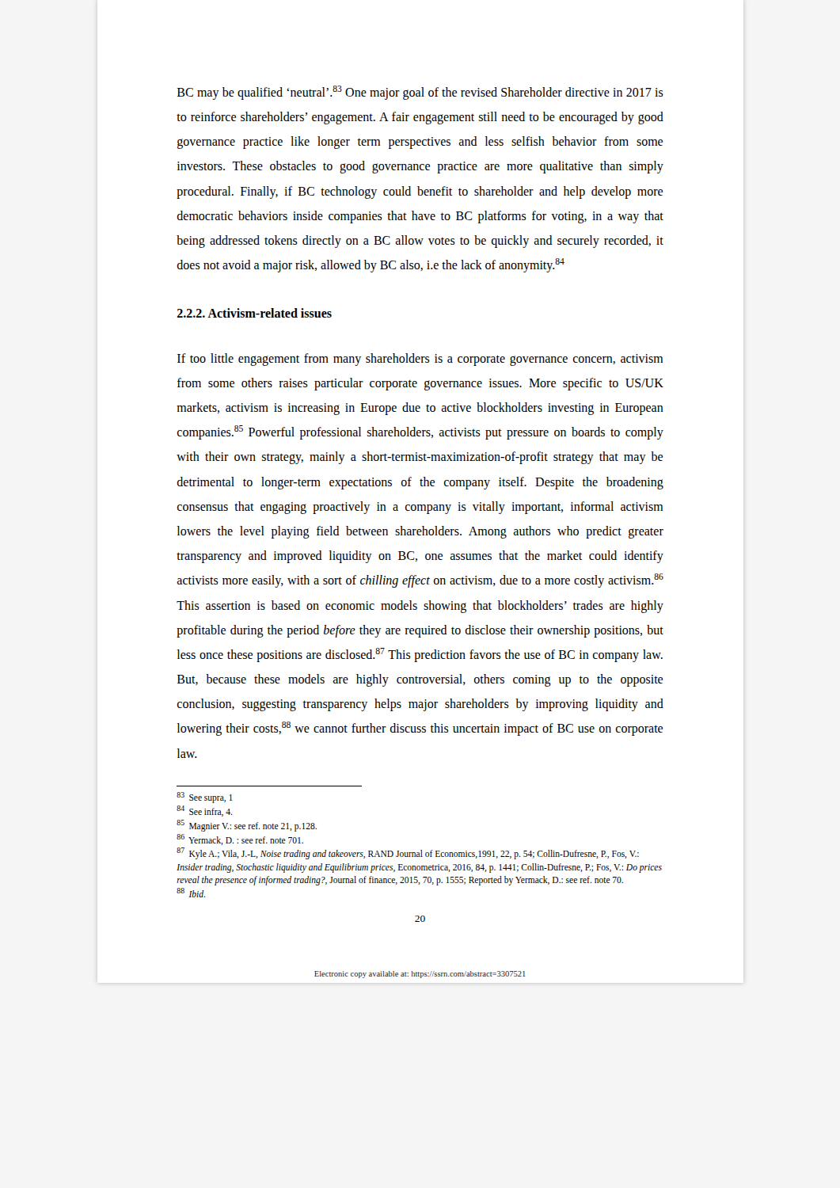BC may be qualified ‘neutral’.83 One major goal of the revised Shareholder directive in 2017 is to reinforce shareholders’ engagement. A fair engagement still need to be encouraged by good governance practice like longer term perspectives and less selfish behavior from some investors. These obstacles to good governance practice are more qualitative than simply procedural. Finally, if BC technology could benefit to shareholder and help develop more democratic behaviors inside companies that have to BC platforms for voting, in a way that being addressed tokens directly on a BC allow votes to be quickly and securely recorded, it does not avoid a major risk, allowed by BC also, i.e the lack of anonymity.84
2.2.2. Activism-related issues
If too little engagement from many shareholders is a corporate governance concern, activism from some others raises particular corporate governance issues. More specific to US/UK markets, activism is increasing in Europe due to active blockholders investing in European companies.85 Powerful professional shareholders, activists put pressure on boards to comply with their own strategy, mainly a short-termist-maximization-of-profit strategy that may be detrimental to longer-term expectations of the company itself. Despite the broadening consensus that engaging proactively in a company is vitally important, informal activism lowers the level playing field between shareholders. Among authors who predict greater transparency and improved liquidity on BC, one assumes that the market could identify activists more easily, with a sort of chilling effect on activism, due to a more costly activism.86 This assertion is based on economic models showing that blockholders’ trades are highly profitable during the period before they are required to disclose their ownership positions, but less once these positions are disclosed.87 This prediction favors the use of BC in company law. But, because these models are highly controversial, others coming up to the opposite conclusion, suggesting transparency helps major shareholders by improving liquidity and lowering their costs,88 we cannot further discuss this uncertain impact of BC use on corporate law.
83 See supra, 1
84 See infra, 4.
85 Magnier V.: see ref. note 21, p.128.
86 Yermack, D. : see ref. note 701.
87 Kyle A.; Vila, J.-L, Noise trading and takeovers, RAND Journal of Economics,1991, 22, p. 54; Collin-Dufresne, P., Fos, V.: Insider trading, Stochastic liquidity and Equilibrium prices, Econometrica, 2016, 84, p. 1441; Collin-Dufresne, P.; Fos, V.: Do prices reveal the presence of informed trading?, Journal of finance, 2015, 70, p. 1555; Reported by Yermack, D.: see ref. note 70.
88 Ibid.
20
Electronic copy available at: https://ssrn.com/abstract=3307521